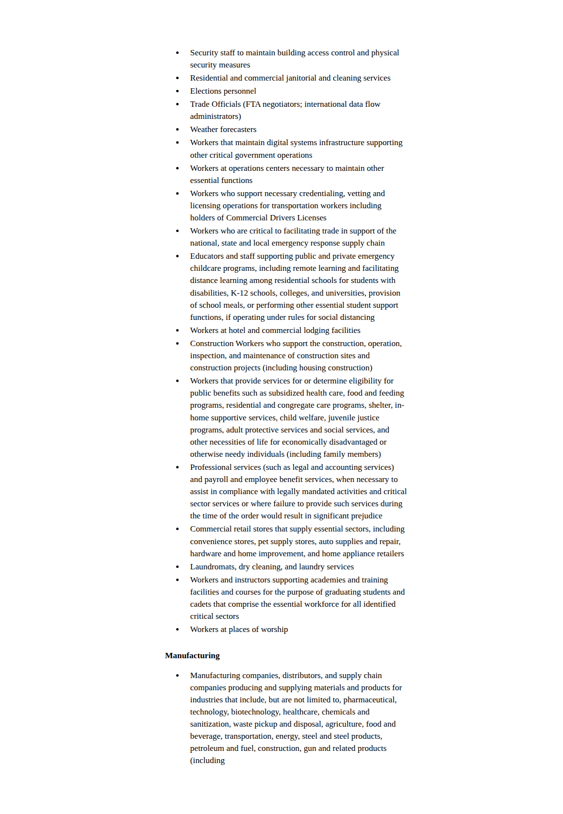Security staff to maintain building access control and physical security measures
Residential and commercial janitorial and cleaning services
Elections personnel
Trade Officials (FTA negotiators; international data flow administrators)
Weather forecasters
Workers that maintain digital systems infrastructure supporting other critical government operations
Workers at operations centers necessary to maintain other essential functions
Workers who support necessary credentialing, vetting and licensing operations for transportation workers including holders of Commercial Drivers Licenses
Workers who are critical to facilitating trade in support of the national, state and local emergency response supply chain
Educators and staff supporting public and private emergency childcare programs, including remote learning and facilitating distance learning among residential schools for students with disabilities, K-12 schools, colleges, and universities, provision of school meals, or performing other essential student support functions, if operating under rules for social distancing
Workers at hotel and commercial lodging facilities
Construction Workers who support the construction, operation, inspection, and maintenance of construction sites and construction projects (including housing construction)
Workers that provide services for or determine eligibility for public benefits such as subsidized health care, food and feeding programs, residential and congregate care programs, shelter, in-home supportive services, child welfare, juvenile justice programs, adult protective services and social services, and other necessities of life for economically disadvantaged or otherwise needy individuals (including family members)
Professional services (such as legal and accounting services) and payroll and employee benefit services, when necessary to assist in compliance with legally mandated activities and critical sector services or where failure to provide such services during the time of the order would result in significant prejudice
Commercial retail stores that supply essential sectors, including convenience stores, pet supply stores, auto supplies and repair, hardware and home improvement, and home appliance retailers
Laundromats, dry cleaning, and laundry services
Workers and instructors supporting academies and training facilities and courses for the purpose of graduating students and cadets that comprise the essential workforce for all identified critical sectors
Workers at places of worship
Manufacturing
Manufacturing companies, distributors, and supply chain companies producing and supplying materials and products for industries that include, but are not limited to, pharmaceutical, technology, biotechnology, healthcare, chemicals and sanitization, waste pickup and disposal, agriculture, food and beverage, transportation, energy, steel and steel products, petroleum and fuel, construction, gun and related products (including